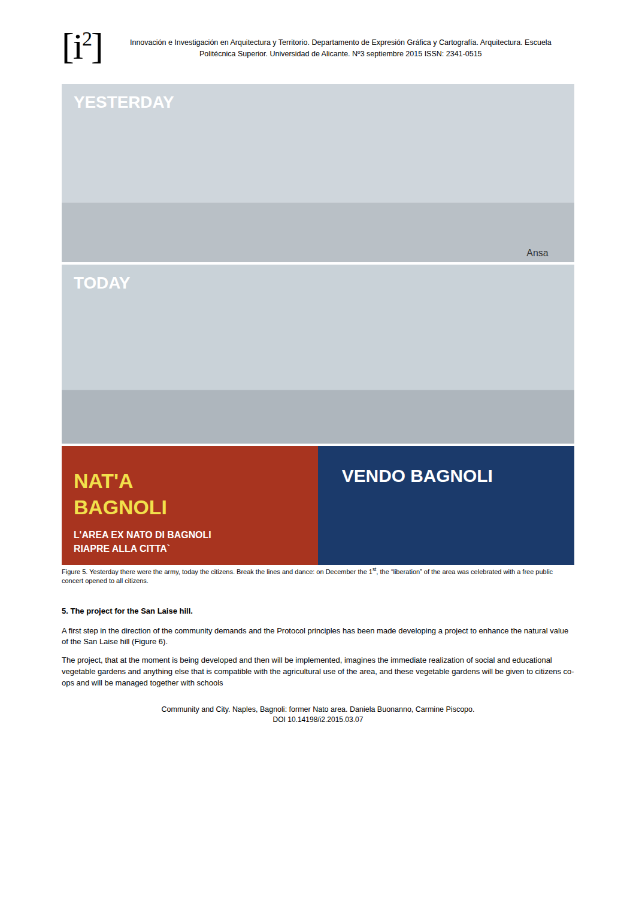[i2]
Innovación e Investigación en Arquitectura y Territorio. Departamento de Expresión Gráfica y Cartografía. Arquitectura. Escuela Politécnica Superior. Universidad de Alicante. Nº3 septiembre 2015 ISSN: 2341-0515
Figure 5. Yesterday there were the army, today the citizens. Break the lines and dance: on December the 1st, the “liberation” of the area was celebrated with a free public concert opened to all citizens.
5. The project for the San Laise hill.
A first step in the direction of the community demands and the Protocol principles has been made developing a project to enhance the natural value of the San Laise hill (Figure 6).
The project, that at the moment is being developed and then will be implemented, imagines the immediate realization of social and educational vegetable gardens and anything else that is compatible with the agricultural use of the area, and these vegetable gardens will be given to citizens co-ops and will be managed together with schools
Community and City. Naples, Bagnoli: former Nato area. Daniela Buonanno, Carmine Piscopo.
DOI 10.14198/i2.2015.03.07